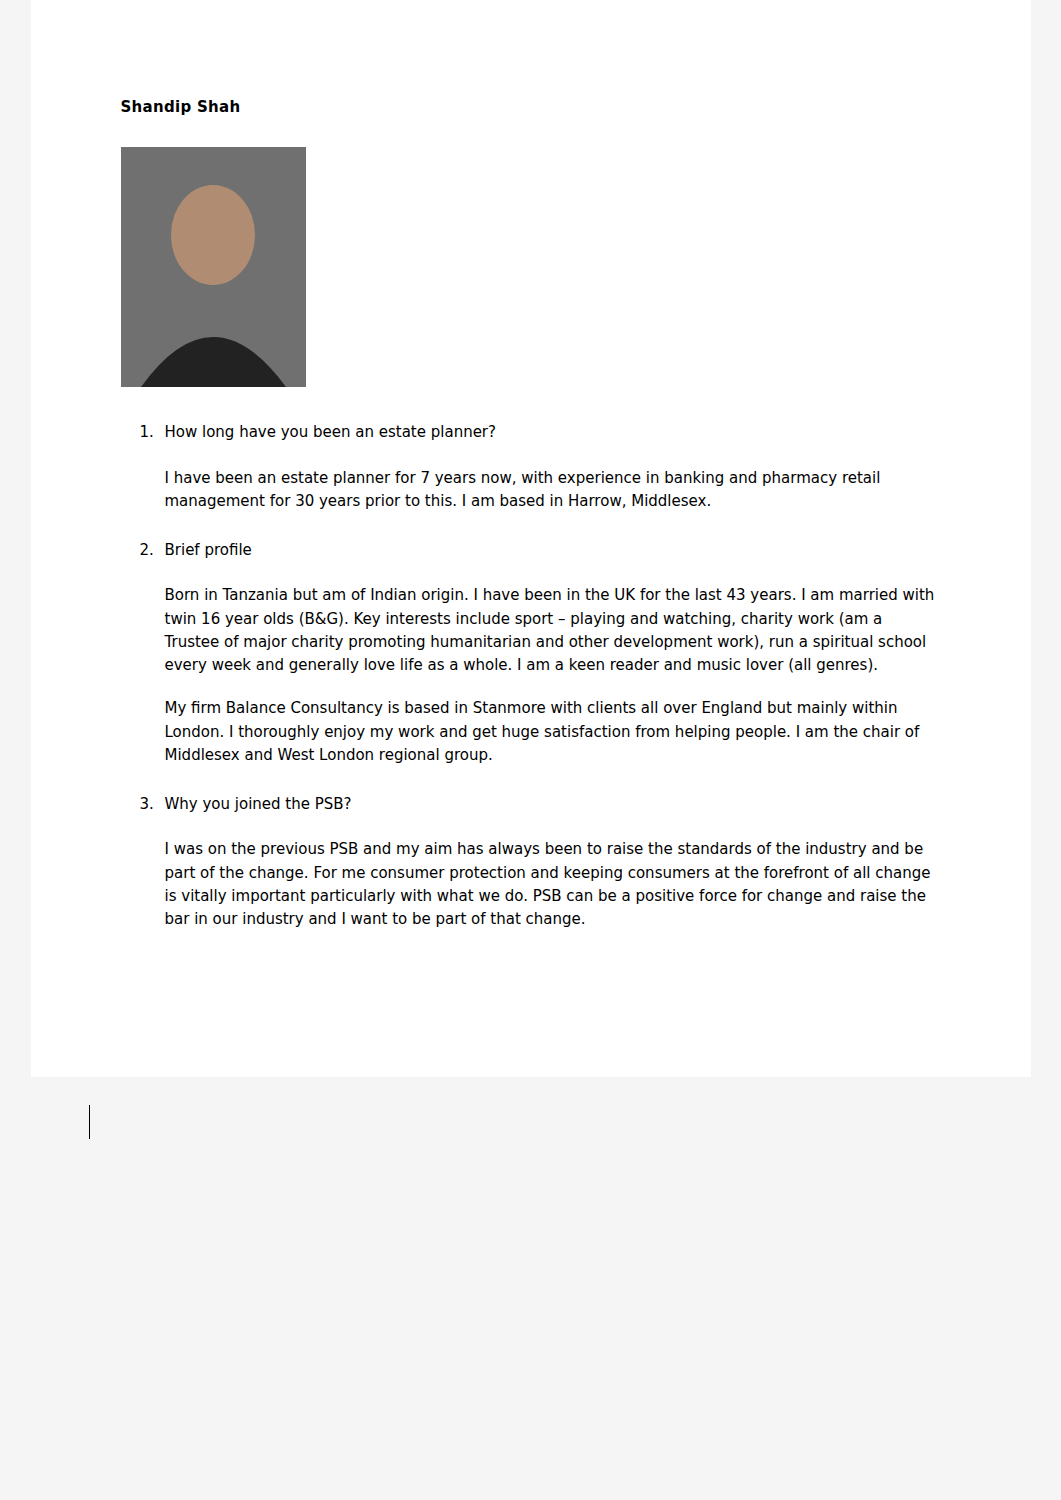Shandip Shah
How long have you been an estate planner?
I have been an estate planner for 7 years now, with experience in banking and pharmacy retail management for 30 years prior to this. I am based in Harrow, Middlesex.
Brief profile
Born in Tanzania but am of Indian origin. I have been in the UK for the last 43 years. I am married with twin 16 year olds (B&G). Key interests include sport – playing and watching, charity work (am a Trustee of major charity promoting humanitarian and other development work), run a spiritual school every week and generally love life as a whole. I am a keen reader and music lover (all genres).
My firm Balance Consultancy is based in Stanmore with clients all over England but mainly within London. I thoroughly enjoy my work and get huge satisfaction from helping people. I am the chair of Middlesex and West London regional group.
Why you joined the PSB?
I was on the previous PSB and my aim has always been to raise the standards of the industry and be part of the change. For me consumer protection and keeping consumers at the forefront of all change is vitally important particularly with what we do. PSB can be a positive force for change and raise the bar in our industry and I want to be part of that change.